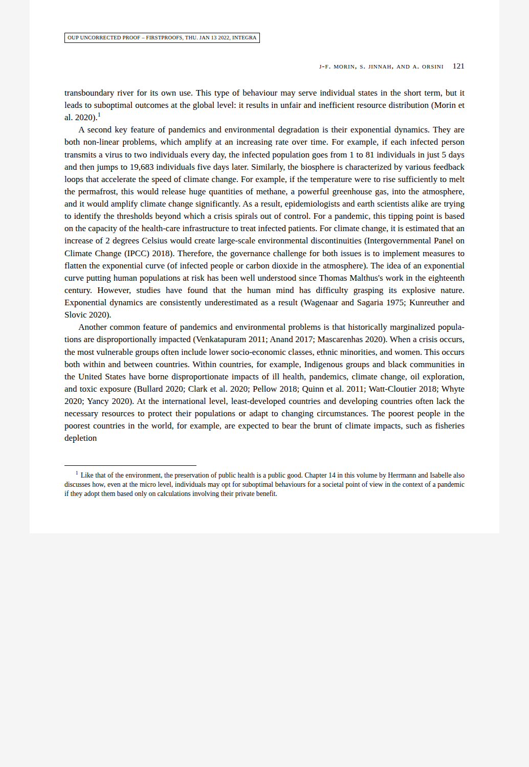OUP UNCORRECTED PROOF – FIRSTPROOFS, Thu. Jan 13 2022, INTEGRA
j-f. morin, s. jinnah, and a. orsini121
transboundary river for its own use. This type of behaviour may serve individual states in the short term, but it leads to suboptimal outcomes at the global level: it results in unfair and inefficient resource distribution (Morin et al. 2020).1
A second key feature of pandemics and environmental degradation is their exponential dynamics. They are both non-linear problems, which amplify at an increasing rate over time. For example, if each infected person transmits a virus to two individuals every day, the infected population goes from 1 to 81 individuals in just 5 days and then jumps to 19,683 individuals five days later. Similarly, the biosphere is characterized by various feedback loops that accelerate the speed of climate change. For example, if the temperature were to rise sufficiently to melt the permafrost, this would release huge quantities of methane, a powerful greenhouse gas, into the atmosphere, and it would amplify climate change significantly. As a result, epidemiologists and earth scientists alike are trying to identify the thresholds beyond which a crisis spirals out of control. For a pandemic, this tipping point is based on the capacity of the health-care infrastructure to treat infected patients. For climate change, it is estimated that an increase of 2 degrees Celsius would create large-scale environmental discontinuities (Intergovernmental Panel on Climate Change (IPCC) 2018). Therefore, the governance challenge for both issues is to implement measures to flatten the exponential curve (of infected people or carbon dioxide in the atmosphere). The idea of an exponential curve putting human populations at risk has been well understood since Thomas Malthus's work in the eighteenth century. However, studies have found that the human mind has difficulty grasping its explosive nature. Exponential dynamics are consistently underestimated as a result (Wagenaar and Sagaria 1975; Kunreuther and Slovic 2020).
Another common feature of pandemics and environmental problems is that historically marginalized populations are disproportionally impacted (Venkatapuram 2011; Anand 2017; Mascarenhas 2020). When a crisis occurs, the most vulnerable groups often include lower socio-economic classes, ethnic minorities, and women. This occurs both within and between countries. Within countries, for example, Indigenous groups and black communities in the United States have borne disproportionate impacts of ill health, pandemics, climate change, oil exploration, and toxic exposure (Bullard 2020; Clark et al. 2020; Pellow 2018; Quinn et al. 2011; Watt-Cloutier 2018; Whyte 2020; Yancy 2020). At the international level, least-developed countries and developing countries often lack the necessary resources to protect their populations or adapt to changing circumstances. The poorest people in the poorest countries in the world, for example, are expected to bear the brunt of climate impacts, such as fisheries depletion
1 Like that of the environment, the preservation of public health is a public good. Chapter 14 in this volume by Herrmann and Isabelle also discusses how, even at the micro level, individuals may opt for suboptimal behaviours for a societal point of view in the context of a pandemic if they adopt them based only on calculations involving their private benefit.